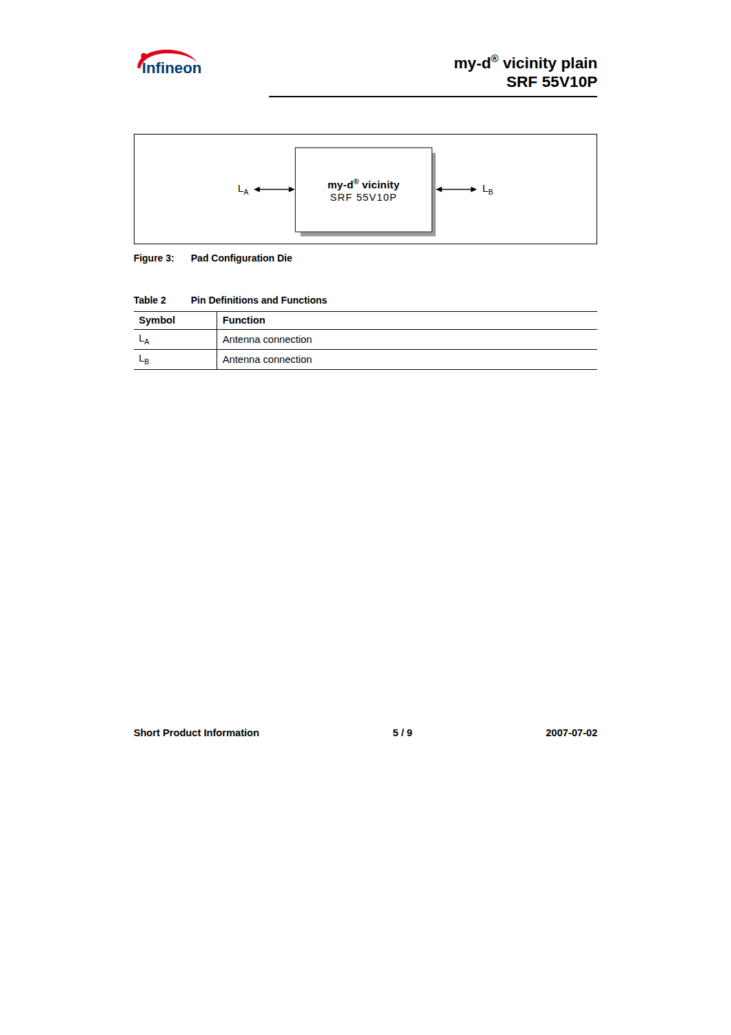Infineon
my-d® vicinity plain
SRF 55V10P
LA
my-d® vicinity
SRF 55V10P
LB
Figure 3: Pad Configuration Die
Table 2 Pin Definitions and Functions
| Symbol | Function |
| --- | --- |
| L A | Antenna connection |
| L B | Antenna connection |
Short Product Information
5 / 9
2007-07-02